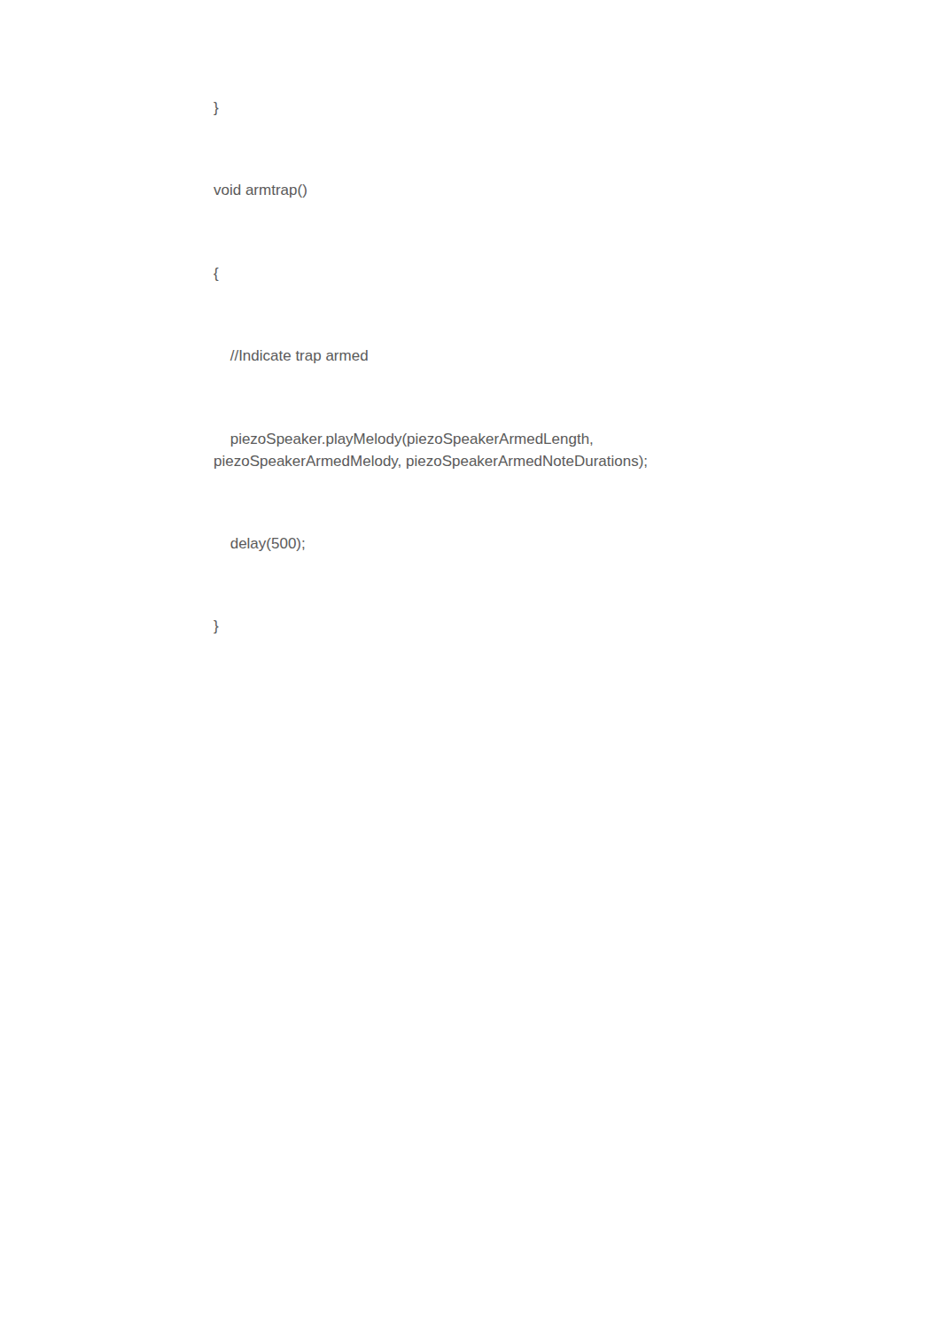}

void armtrap()

{

 //Indicate trap armed

 piezoSpeaker.playMelody(piezoSpeakerArmedLength, piezoSpeakerArmedMelody, piezoSpeakerArmedNoteDurations);

 delay(500);

}